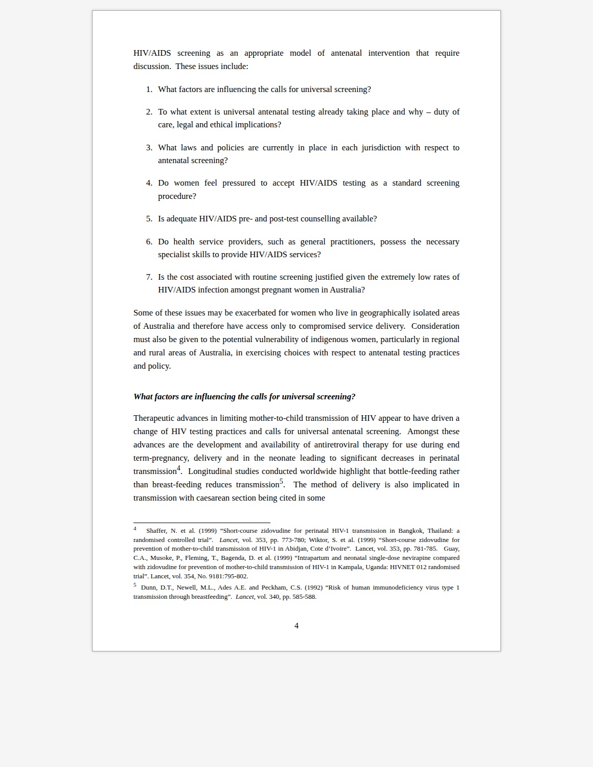HIV/AIDS screening as an appropriate model of antenatal intervention that require discussion. These issues include:
What factors are influencing the calls for universal screening?
To what extent is universal antenatal testing already taking place and why – duty of care, legal and ethical implications?
What laws and policies are currently in place in each jurisdiction with respect to antenatal screening?
Do women feel pressured to accept HIV/AIDS testing as a standard screening procedure?
Is adequate HIV/AIDS pre- and post-test counselling available?
Do health service providers, such as general practitioners, possess the necessary specialist skills to provide HIV/AIDS services?
Is the cost associated with routine screening justified given the extremely low rates of HIV/AIDS infection amongst pregnant women in Australia?
Some of these issues may be exacerbated for women who live in geographically isolated areas of Australia and therefore have access only to compromised service delivery. Consideration must also be given to the potential vulnerability of indigenous women, particularly in regional and rural areas of Australia, in exercising choices with respect to antenatal testing practices and policy.
What factors are influencing the calls for universal screening?
Therapeutic advances in limiting mother-to-child transmission of HIV appear to have driven a change of HIV testing practices and calls for universal antenatal screening. Amongst these advances are the development and availability of antiretroviral therapy for use during end term-pregnancy, delivery and in the neonate leading to significant decreases in perinatal transmission4. Longitudinal studies conducted worldwide highlight that bottle-feeding rather than breast-feeding reduces transmission5. The method of delivery is also implicated in transmission with caesarean section being cited in some
4 Shaffer, N. et al. (1999) “Short-course zidovudine for perinatal HIV-1 transmission in Bangkok, Thailand: a randomised controlled trial”. Lancet, vol. 353, pp. 773-780; Wiktor, S. et al. (1999) “Short-course zidovudine for prevention of mother-to-child transmission of HIV-1 in Abidjan, Cote d’Ivoire”. Lancet, vol. 353, pp. 781-785. Guay, C.A., Musoke, P., Fleming, T., Bagenda, D. et al. (1999) “Intrapartum and neonatal single-dose nevirapine compared with zidovudine for prevention of mother-to-child transmission of HIV-1 in Kampala, Uganda: HIVNET 012 randomised trial”. Lancet, vol. 354, No. 9181:795-802.
5 Dunn, D.T., Newell, M.L., Ades A.E. and Peckham, C.S. (1992) “Risk of human immunodeficiency virus type 1 transmission through breastfeeding”. Lancet, vol. 340, pp. 585-588.
4